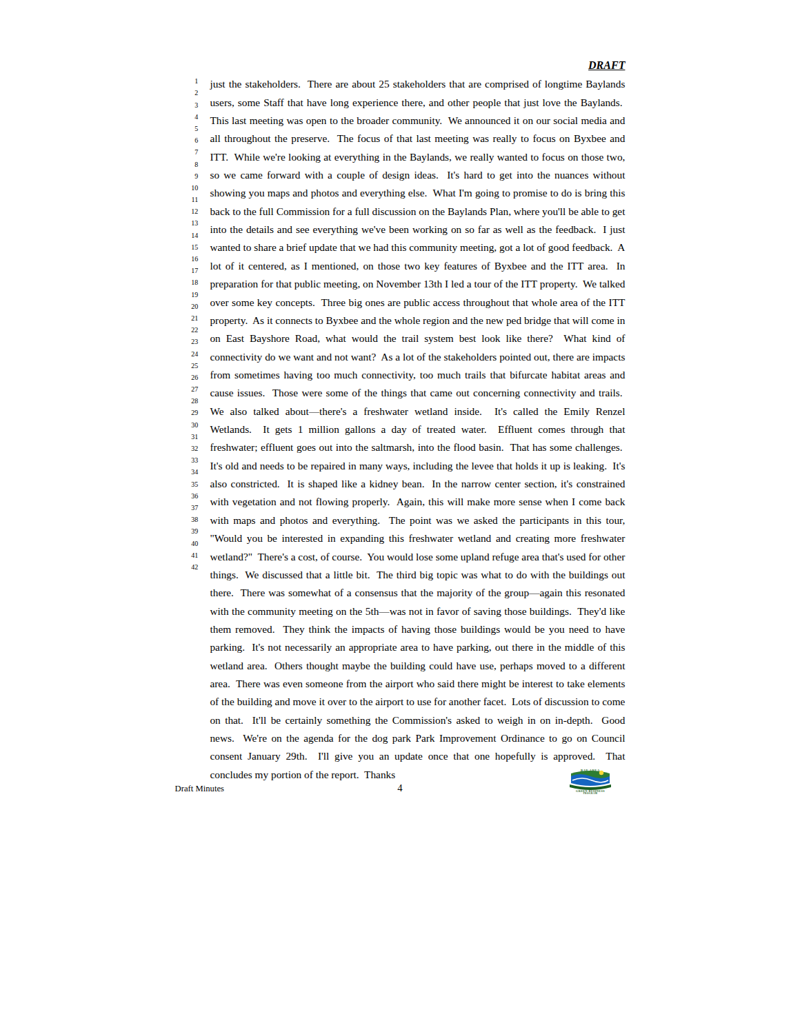DRAFT
1
2
3
4
5
6
7
8
9
10
11
12
13
14
15
16
17
18
19
20
21
22
23
24
25
26
27
28
29
30
31
32
33
34
35
36
37
38
39
40
41
42
just the stakeholders. There are about 25 stakeholders that are comprised of longtime Baylands users, some Staff that have long experience there, and other people that just love the Baylands. This last meeting was open to the broader community. We announced it on our social media and all throughout the preserve. The focus of that last meeting was really to focus on Byxbee and ITT. While we're looking at everything in the Baylands, we really wanted to focus on those two, so we came forward with a couple of design ideas. It's hard to get into the nuances without showing you maps and photos and everything else. What I'm going to promise to do is bring this back to the full Commission for a full discussion on the Baylands Plan, where you'll be able to get into the details and see everything we've been working on so far as well as the feedback. I just wanted to share a brief update that we had this community meeting, got a lot of good feedback. A lot of it centered, as I mentioned, on those two key features of Byxbee and the ITT area. In preparation for that public meeting, on November 13th I led a tour of the ITT property. We talked over some key concepts. Three big ones are public access throughout that whole area of the ITT property. As it connects to Byxbee and the whole region and the new ped bridge that will come in on East Bayshore Road, what would the trail system best look like there? What kind of connectivity do we want and not want? As a lot of the stakeholders pointed out, there are impacts from sometimes having too much connectivity, too much trails that bifurcate habitat areas and cause issues. Those were some of the things that came out concerning connectivity and trails. We also talked about—there's a freshwater wetland inside. It's called the Emily Renzel Wetlands. It gets 1 million gallons a day of treated water. Effluent comes through that freshwater; effluent goes out into the saltmarsh, into the flood basin. That has some challenges. It's old and needs to be repaired in many ways, including the levee that holds it up is leaking. It's also constricted. It is shaped like a kidney bean. In the narrow center section, it's constrained with vegetation and not flowing properly. Again, this will make more sense when I come back with maps and photos and everything. The point was we asked the participants in this tour, "Would you be interested in expanding this freshwater wetland and creating more freshwater wetland?" There's a cost, of course. You would lose some upland refuge area that's used for other things. We discussed that a little bit. The third big topic was what to do with the buildings out there. There was somewhat of a consensus that the majority of the group—again this resonated with the community meeting on the 5th—was not in favor of saving those buildings. They'd like them removed. They think the impacts of having those buildings would be you need to have parking. It's not necessarily an appropriate area to have parking, out there in the middle of this wetland area. Others thought maybe the building could have use, perhaps moved to a different area. There was even someone from the airport who said there might be interest to take elements of the building and move it over to the airport to use for another facet. Lots of discussion to come on that. It'll be certainly something the Commission's asked to weigh in on in-depth. Good news. We're on the agenda for the dog park Park Improvement Ordinance to go on Council consent January 29th. I'll give you an update once that one hopefully is approved. That concludes my portion of the report. Thanks
Draft Minutes
4
BAY AREA GREEN BUSINESS PROGRAM